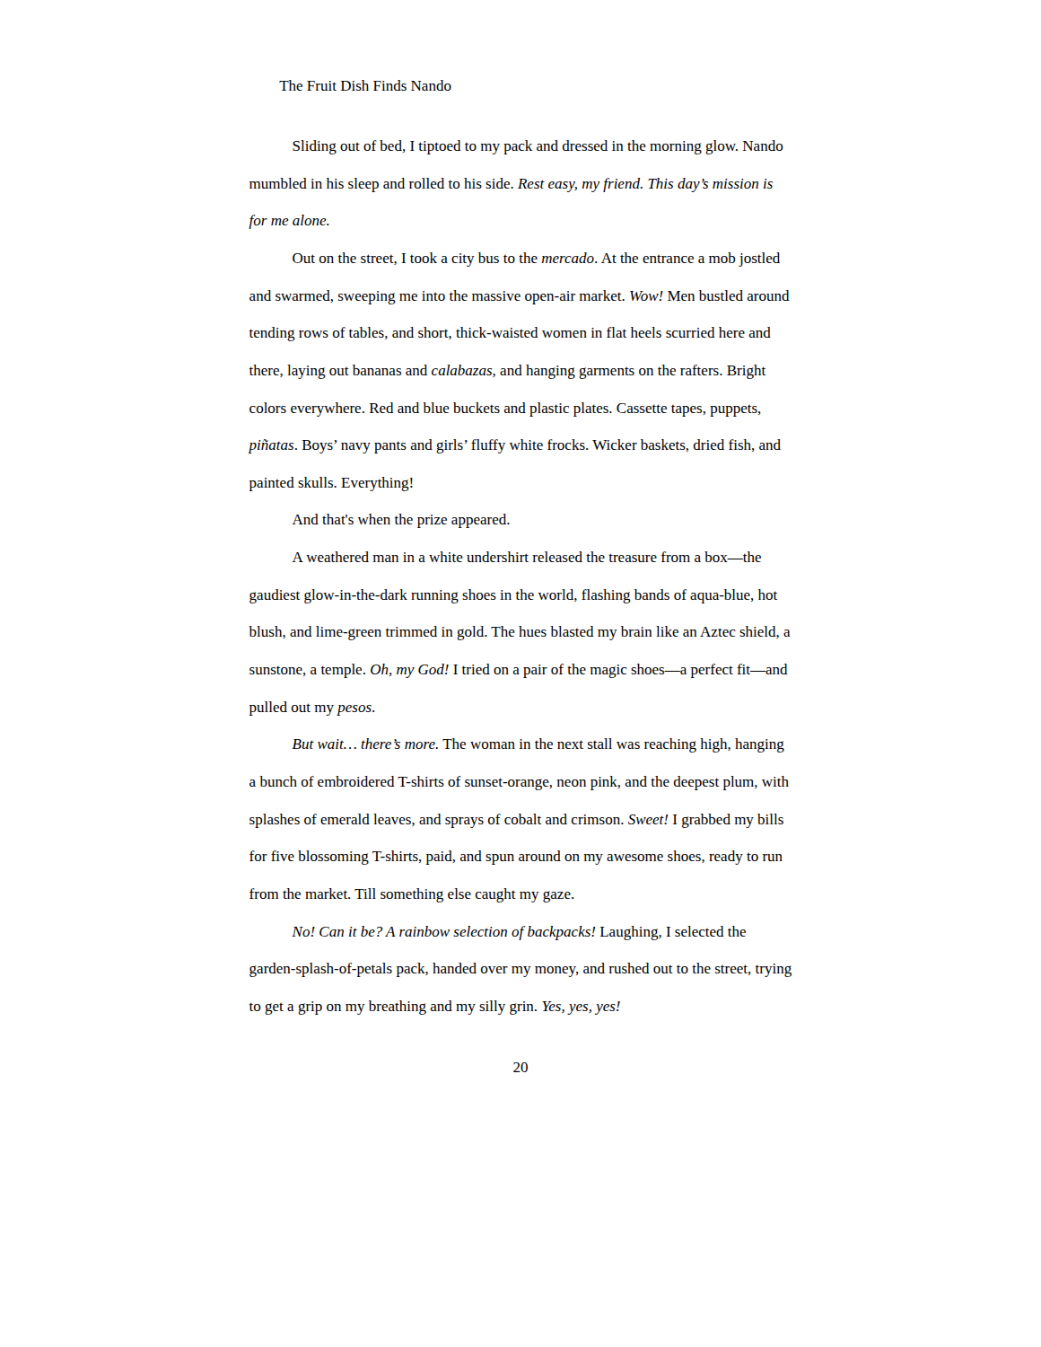The Fruit Dish Finds Nando
Sliding out of bed, I tiptoed to my pack and dressed in the morning glow. Nando mumbled in his sleep and rolled to his side. Rest easy, my friend. This day’s mission is for me alone.
Out on the street, I took a city bus to the mercado. At the entrance a mob jostled and swarmed, sweeping me into the massive open-air market. Wow! Men bustled around tending rows of tables, and short, thick-waisted women in flat heels scurried here and there, laying out bananas and calabazas, and hanging garments on the rafters. Bright colors everywhere. Red and blue buckets and plastic plates. Cassette tapes, puppets, piñatas. Boys’ navy pants and girls’ fluffy white frocks. Wicker baskets, dried fish, and painted skulls. Everything!
And that's when the prize appeared.
A weathered man in a white undershirt released the treasure from a box—the gaudiest glow-in-the-dark running shoes in the world, flashing bands of aqua-blue, hot blush, and lime-green trimmed in gold. The hues blasted my brain like an Aztec shield, a sunstone, a temple. Oh, my God! I tried on a pair of the magic shoes—a perfect fit—and pulled out my pesos.
But wait… there’s more. The woman in the next stall was reaching high, hanging a bunch of embroidered T-shirts of sunset-orange, neon pink, and the deepest plum, with splashes of emerald leaves, and sprays of cobalt and crimson. Sweet! I grabbed my bills for five blossoming T-shirts, paid, and spun around on my awesome shoes, ready to run from the market. Till something else caught my gaze.
No! Can it be? A rainbow selection of backpacks! Laughing, I selected the garden-splash-of-petals pack, handed over my money, and rushed out to the street, trying to get a grip on my breathing and my silly grin. Yes, yes, yes!
20